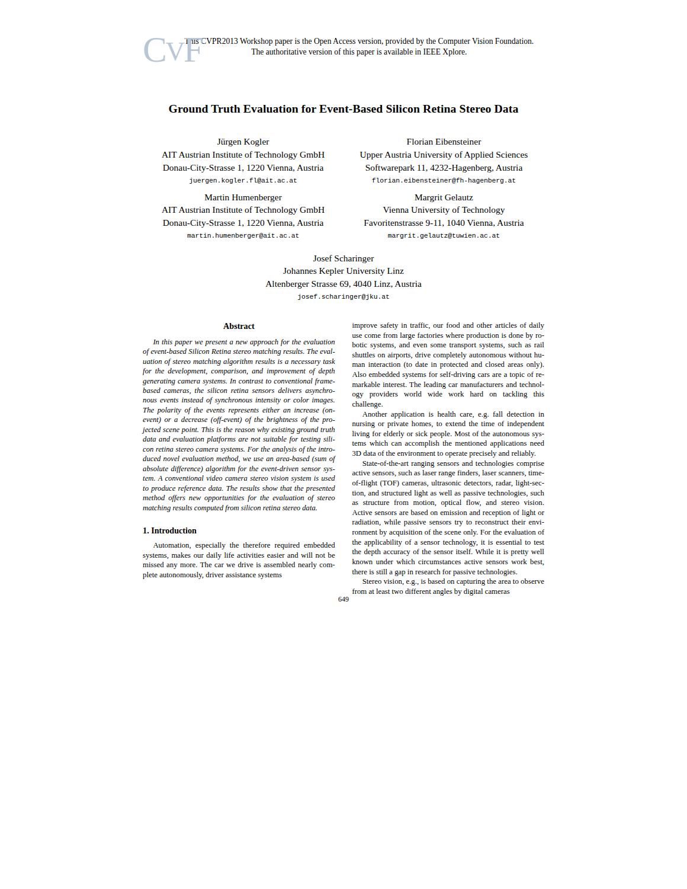CVF
This CVPR2013 Workshop paper is the Open Access version, provided by the Computer Vision Foundation.
The authoritative version of this paper is available in IEEE Xplore.
Ground Truth Evaluation for Event-Based Silicon Retina Stereo Data
| Jürgen Kogler AIT Austrian Institute of Technology GmbH Donau-City-Strasse 1, 1220 Vienna, Austria juergen.kogler.fl@ait.ac.at | Florian Eibensteiner Upper Austria University of Applied Sciences Softwarepark 11, 4232-Hagenberg, Austria florian.eibensteiner@fh-hagenberg.at |
| Martin Humenberger AIT Austrian Institute of Technology GmbH Donau-City-Strasse 1, 1220 Vienna, Austria martin.humenberger@ait.ac.at | Margrit Gelautz Vienna University of Technology Favoritenstrasse 9-11, 1040 Vienna, Austria margrit.gelautz@tuwien.ac.at |
Josef Scharinger
Johannes Kepler University Linz
Altenberger Strasse 69, 4040 Linz, Austria
josef.scharinger@jku.at
Abstract
In this paper we present a new approach for the evaluation of event-based Silicon Retina stereo matching results. The evaluation of stereo matching algorithm results is a necessary task for the development, comparison, and improvement of depth generating camera systems. In contrast to conventional frame-based cameras, the silicon retina sensors delivers asynchronous events instead of synchronous intensity or color images. The polarity of the events represents either an increase (on-event) or a decrease (off-event) of the brightness of the projected scene point. This is the reason why existing ground truth data and evaluation platforms are not suitable for testing silicon retina stereo camera systems. For the analysis of the introduced novel evaluation method, we use an area-based (sum of absolute difference) algorithm for the event-driven sensor system. A conventional video camera stereo vision system is used to produce reference data. The results show that the presented method offers new opportunities for the evaluation of stereo matching results computed from silicon retina stereo data.
1. Introduction
Automation, especially the therefore required embedded systems, makes our daily life activities easier and will not be missed any more. The car we drive is assembled nearly complete autonomously, driver assistance systems
improve safety in traffic, our food and other articles of daily use come from large factories where production is done by robotic systems, and even some transport systems, such as rail shuttles on airports, drive completely autonomous without human interaction (to date in protected and closed areas only). Also embedded systems for self-driving cars are a topic of remarkable interest. The leading car manufacturers and technology providers world wide work hard on tackling this challenge.
Another application is health care, e.g. fall detection in nursing or private homes, to extend the time of independent living for elderly or sick people. Most of the autonomous systems which can accomplish the mentioned applications need 3D data of the environment to operate precisely and reliably.
State-of-the-art ranging sensors and technologies comprise active sensors, such as laser range finders, laser scanners, time-of-flight (TOF) cameras, ultrasonic detectors, radar, light-section, and structured light as well as passive technologies, such as structure from motion, optical flow, and stereo vision. Active sensors are based on emission and reception of light or radiation, while passive sensors try to reconstruct their environment by acquisition of the scene only. For the evaluation of the applicability of a sensor technology, it is essential to test the depth accuracy of the sensor itself. While it is pretty well known under which circumstances active sensors work best, there is still a gap in research for passive technologies.
Stereo vision, e.g., is based on capturing the area to observe from at least two different angles by digital cameras
649